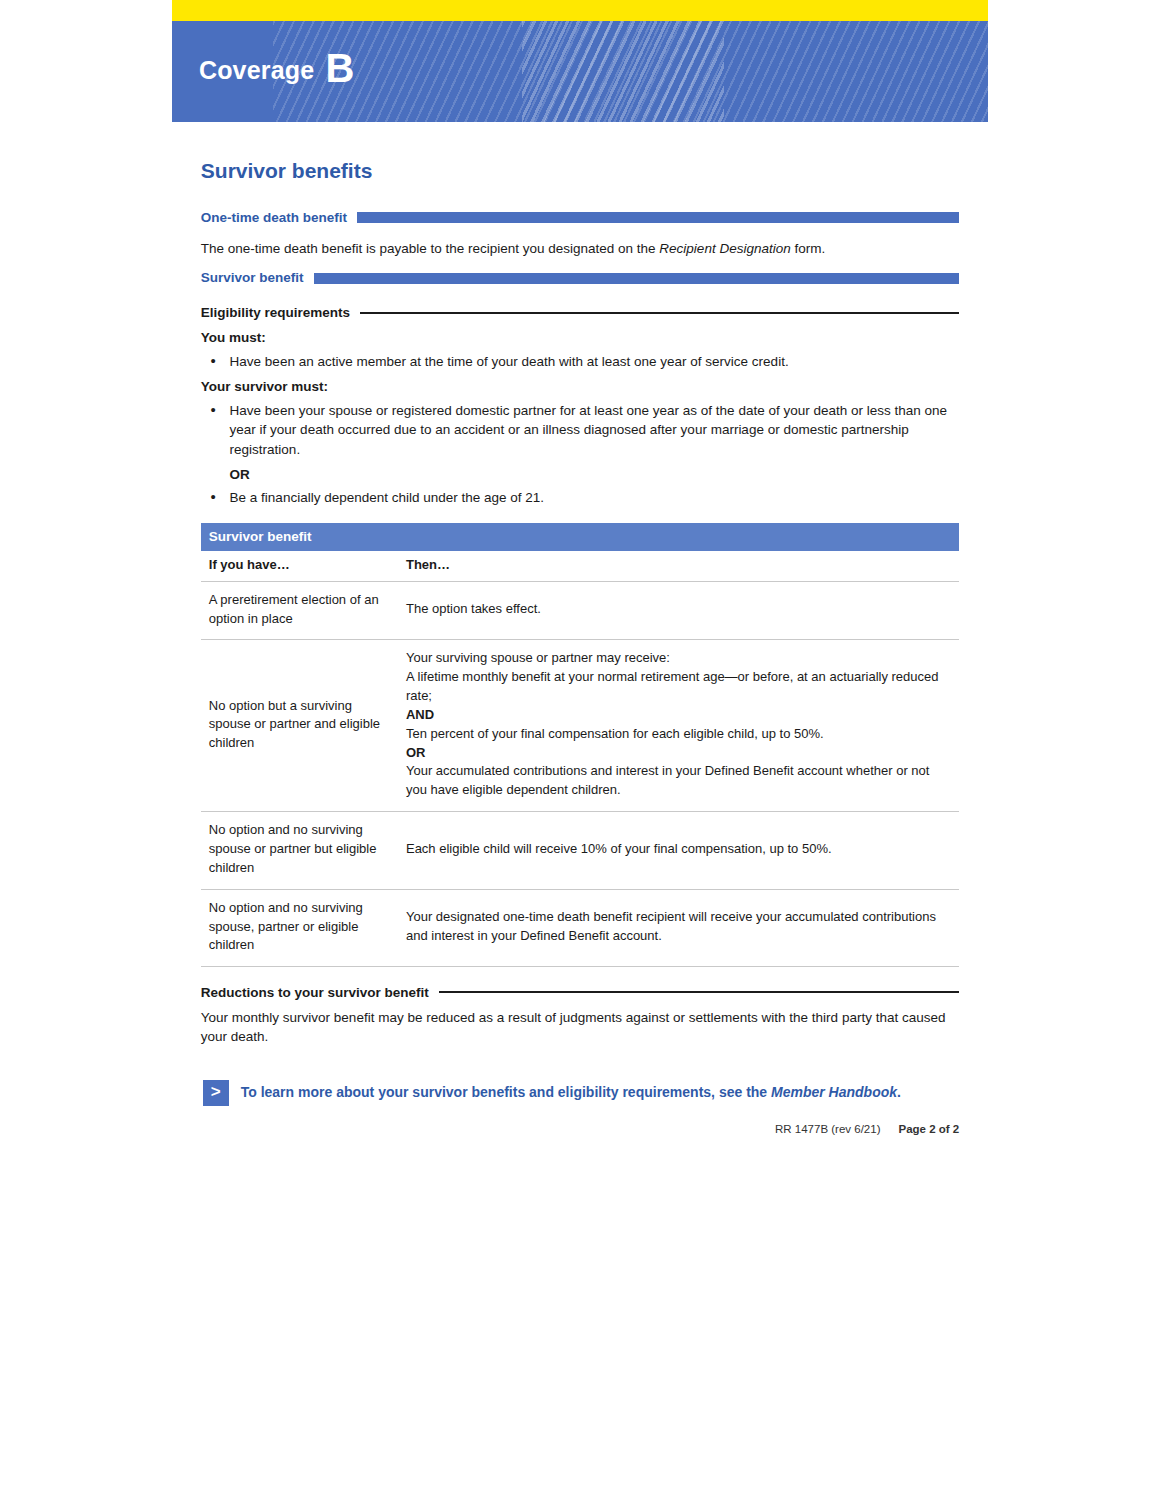Coverage B
Survivor benefits
One-time death benefit
The one-time death benefit is payable to the recipient you designated on the Recipient Designation form.
Survivor benefit
Eligibility requirements
You must:
Have been an active member at the time of your death with at least one year of service credit.
Your survivor must:
Have been your spouse or registered domestic partner for at least one year as of the date of your death or less than one year if your death occurred due to an accident or an illness diagnosed after your marriage or domestic partnership registration.
OR
Be a financially dependent child under the age of 21.
Survivor benefit
| If you have… | Then… |
| --- | --- |
| A preretirement election of an option in place | The option takes effect. |
| No option but a surviving spouse or partner and eligible children | Your surviving spouse or partner may receive: A lifetime monthly benefit at your normal retirement age—or before, at an actuarially reduced rate; AND Ten percent of your final compensation for each eligible child, up to 50%. OR Your accumulated contributions and interest in your Defined Benefit account whether or not you have eligible dependent children. |
| No option and no surviving spouse or partner but eligible children | Each eligible child will receive 10% of your final compensation, up to 50%. |
| No option and no surviving spouse, partner or eligible children | Your designated one-time death benefit recipient will receive your accumulated contributions and interest in your Defined Benefit account. |
Reductions to your survivor benefit
Your monthly survivor benefit may be reduced as a result of judgments against or settlements with the third party that caused your death.
>
To learn more about your survivor benefits and eligibility requirements, see the Member Handbook.
RR 1477B (rev 6/21) Page 2 of 2